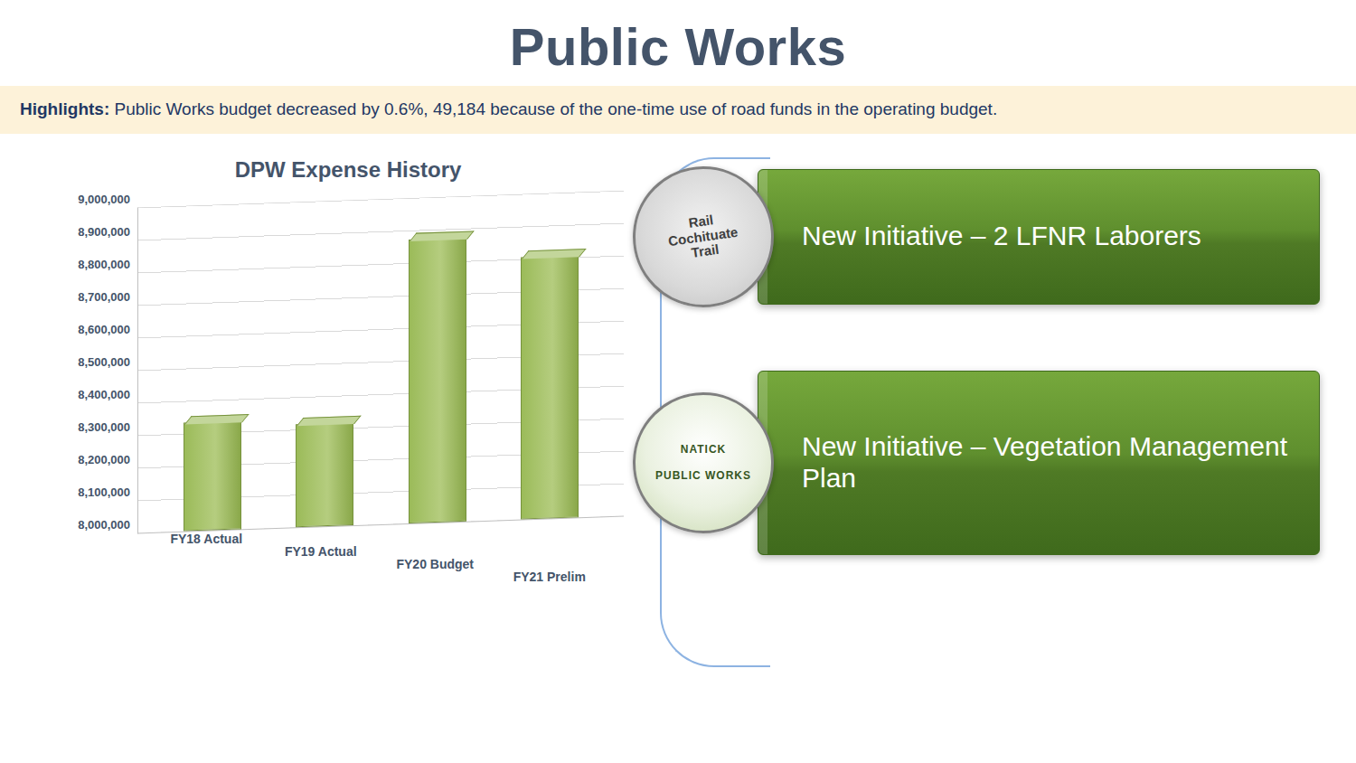Public Works
Highlights: Public Works budget decreased by 0.6%, 49,184 because of the one-time use of road funds in the operating budget.
DPW Expense History
9,000,000
8,900,000
8,800,000
8,700,000
8,600,000
8,500,000
8,400,000
8,300,000
8,200,000
8,100,000
8,000,000
FY18 Actual FY19 Actual FY20 Budget FY21 Prelim
Rail
Cochituate
Trail
New Initiative – 2 LFNR Laborers
NATICK
PUBLIC WORKS
New Initiative – Vegetation Management Plan